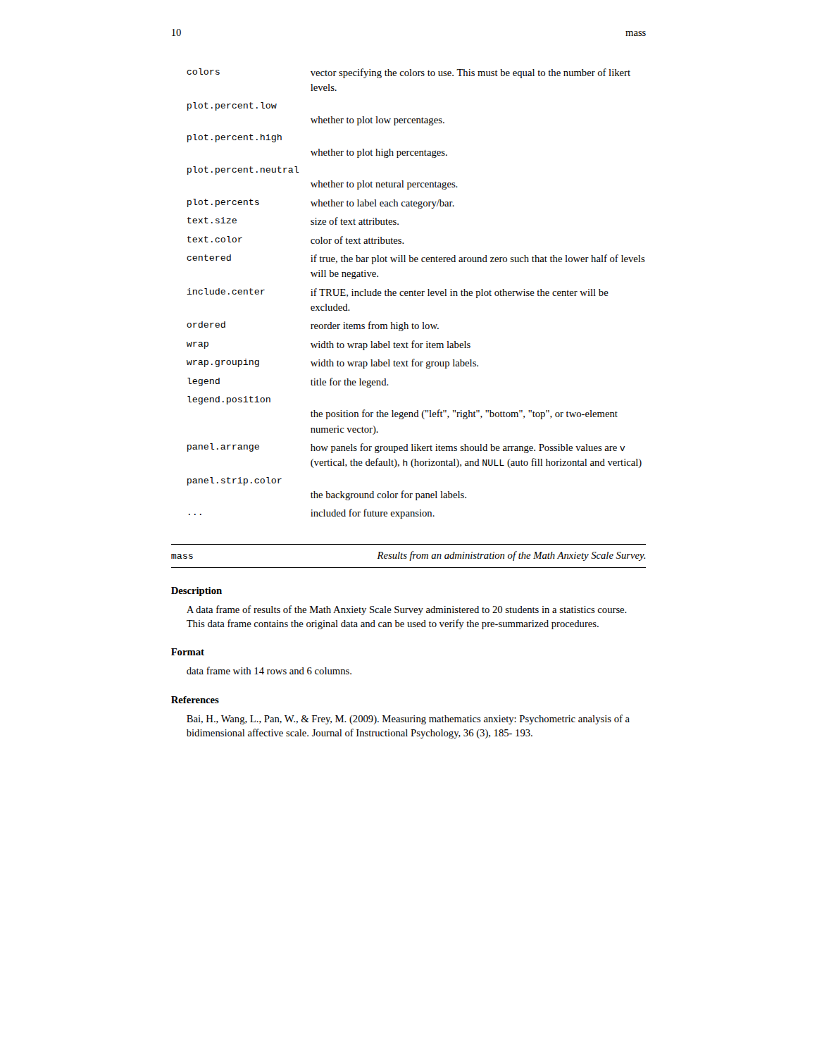10 mass
colors
vector specifying the colors to use. This must be equal to the number of likert levels.
plot.percent.low
whether to plot low percentages.
plot.percent.high
whether to plot high percentages.
plot.percent.neutral
whether to plot netural percentages.
plot.percents
whether to label each category/bar.
text.size
size of text attributes.
text.color
color of text attributes.
centered
if true, the bar plot will be centered around zero such that the lower half of levels will be negative.
include.center
if TRUE, include the center level in the plot otherwise the center will be excluded.
ordered
reorder items from high to low.
wrap
width to wrap label text for item labels
wrap.grouping
width to wrap label text for group labels.
legend
title for the legend.
legend.position
the position for the legend ("left", "right", "bottom", "top", or two-element numeric vector).
panel.arrange
how panels for grouped likert items should be arrange. Possible values are v (vertical, the default), h (horizontal), and NULL (auto fill horizontal and vertical)
panel.strip.color
the background color for panel labels.
...
included for future expansion.
mass Results from an administration of the Math Anxiety Scale Survey.
Description
A data frame of results of the Math Anxiety Scale Survey administered to 20 students in a statistics course. This data frame contains the original data and can be used to verify the pre-summarized procedures.
Format
data frame with 14 rows and 6 columns.
References
Bai, H., Wang, L., Pan, W., & Frey, M. (2009). Measuring mathematics anxiety: Psychometric analysis of a bidimensional affective scale. Journal of Instructional Psychology, 36 (3), 185- 193.